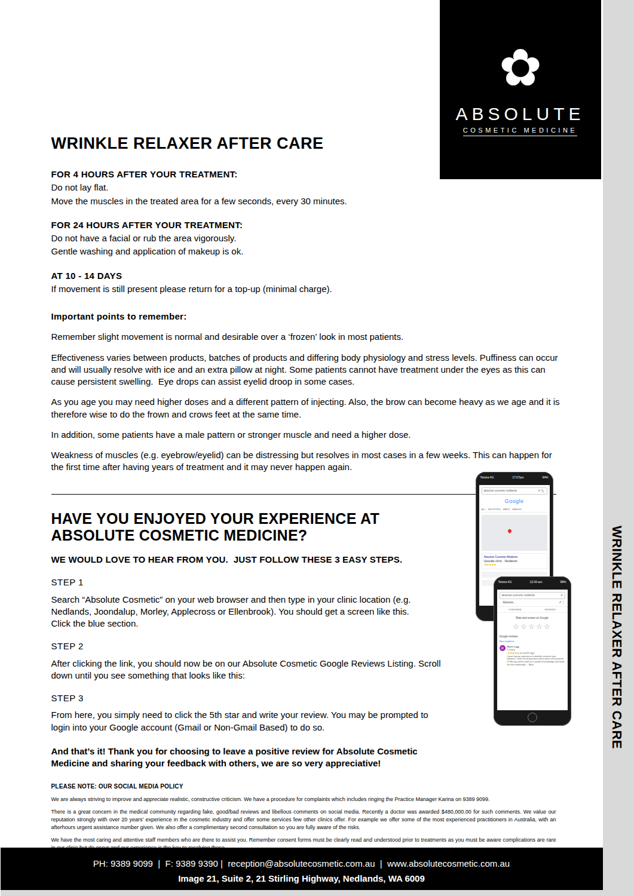WRINKLE RELAXER AFTER CARE
✿
ABSOLUTE
COSMETIC MEDICINE
WRINKLE RELAXER AFTER CARE
For 4 hours after your treatment:
Do not lay flat.
Move the muscles in the treated area for a few seconds, every 30 minutes.
For 24 hours after your treatment:
Do not have a facial or rub the area vigorously.
Gentle washing and application of makeup is ok.
At 10 - 14 days
If movement is still present please return for a top-up (minimal charge).
Important points to remember:
Remember slight movement is normal and desirable over a ‘frozen’ look in most patients.
Effectiveness varies between products, batches of products and differing body physiology and stress levels. Puffiness can occur and will usually resolve with ice and an extra pillow at night. Some patients cannot have treatment under the eyes as this can cause persistent swelling. Eye drops can assist eyelid droop in some cases.
As you age you may need higher doses and a different pattern of injecting. Also, the brow can become heavy as we age and it is therefore wise to do the frown and crows feet at the same time.
In addition, some patients have a male pattern or stronger muscle and need a higher dose.
Weakness of muscles (e.g. eyebrow/eyelid) can be distressing but resolves in most cases in a few weeks. This can happen for the first time after having years of treatment and it may never happen again.
HAVE YOU ENJOYED YOUR EXPERIENCE AT ABSOLUTE COSMETIC MEDICINE?
WE WOULD LOVE TO HEAR FROM YOU. JUST FOLLOW THESE 3 EASY STEPS.
STEP 1
Search “Absolute Cosmetic” on your web browser and then type in your clinic location (e.g. Nedlands, Joondalup, Morley, Applecross or Ellenbrook). You should get a screen like this.
Click the blue section.
STEP 2
After clicking the link, you should now be on our Absolute Cosmetic Google Reviews Listing. Scroll down until you see something that looks like this:
STEP 3
From here, you simply need to click the 5th star and write your review. You may be prompted to login into your Google account (Gmail or Non-Gmail Based) to do so.
And that’s it! Thank you for choosing to leave a positive review for Absolute Cosmetic Medicine and sharing your feedback with others, we are so very appreciative!
PLEASE NOTE: OUR SOCIAL MEDIA POLICY
We are always striving to improve and appreciate realistic, constructive criticism. We have a procedure for complaints which includes ringing the Practice Manager Karina on 9389 9099.
There is a great concern in the medical community regarding fake, good/bad reviews and libellous comments on social media. Recently a doctor was awarded $480,000.00 for such comments. We value our reputation strongly with over 20 years’ experience in the cosmetic industry and offer some services few other clinics offer. For example we offer some of the most experienced practitioners in Australia, with an afterhours urgent assistance number given. We also offer a complimentary second consultation so you are fully aware of the risks.
We have the most caring and attentive staff members who are there to assist you. Remember consent forms must be clearly read and understood prior to treatments as you must be aware complications are rare in our clinic but do occur and our experience is the key to resolving these.
So we do greatly appreciate your positive reviews and comments and hope you respect our request to address any complaints to our practice manger. Please note this is a condition of treatment and any incorrect or libellous comments made will incur legal action.
Telstra 4G 17:07pm 94%
absolute cosmetic nedlands✕ 🔍
Google
ALL SHOPPING MAPS IMAGES
Absolute Cosmetic Medicine
Upscale clinic · Nedlands
★★★★★
Telstra 4G 12:00 am 98%
absolute cosmetic nedlands✕
← Absolute...↗ ⋮
OVERVIEW REVIEWS
Rate and review on Google
☆☆☆☆☆
Google reviews
Most helpful ▾
M
Marie Lugg
1 review
★★★★★ a month ago
I must say my experience at absolute cosmetic was fabulous. I had a lot of questions which where all answered. Dr Murray and his staff are a wealth of knowledge and made me feel comfortable. ...More
PH: 9389 9099 | F: 9389 9390 | reception@absolutecosmetic.com.au | www.absolutecosmetic.com.au
Image 21, Suite 2, 21 Stirling Highway, Nedlands, WA 6009